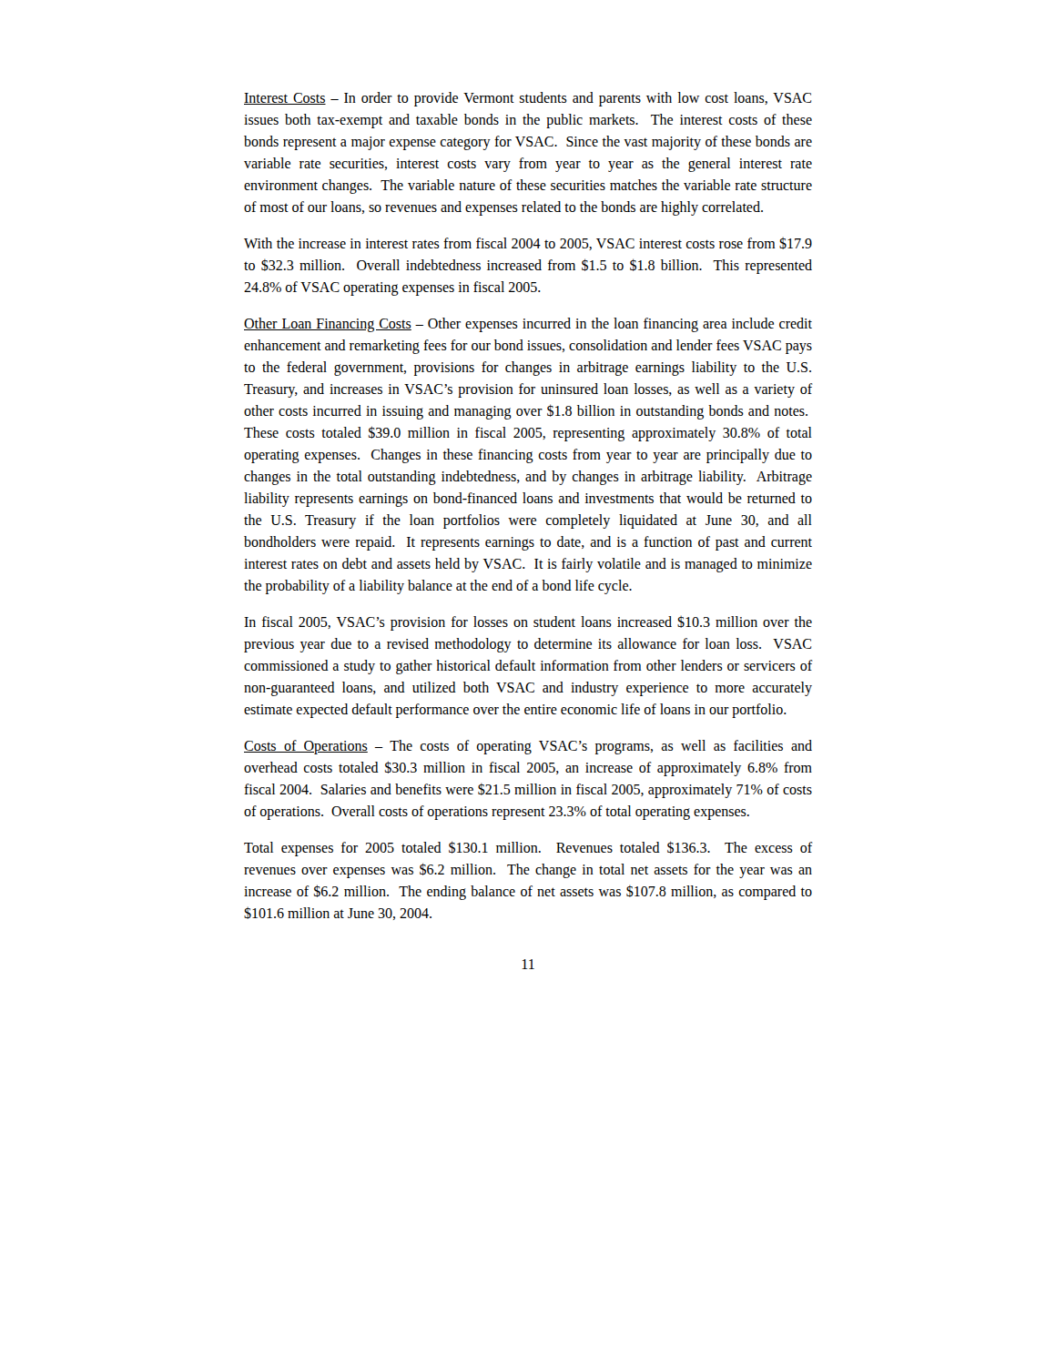Interest Costs – In order to provide Vermont students and parents with low cost loans, VSAC issues both tax-exempt and taxable bonds in the public markets. The interest costs of these bonds represent a major expense category for VSAC. Since the vast majority of these bonds are variable rate securities, interest costs vary from year to year as the general interest rate environment changes. The variable nature of these securities matches the variable rate structure of most of our loans, so revenues and expenses related to the bonds are highly correlated.
With the increase in interest rates from fiscal 2004 to 2005, VSAC interest costs rose from $17.9 to $32.3 million. Overall indebtedness increased from $1.5 to $1.8 billion. This represented 24.8% of VSAC operating expenses in fiscal 2005.
Other Loan Financing Costs – Other expenses incurred in the loan financing area include credit enhancement and remarketing fees for our bond issues, consolidation and lender fees VSAC pays to the federal government, provisions for changes in arbitrage earnings liability to the U.S. Treasury, and increases in VSAC’s provision for uninsured loan losses, as well as a variety of other costs incurred in issuing and managing over $1.8 billion in outstanding bonds and notes. These costs totaled $39.0 million in fiscal 2005, representing approximately 30.8% of total operating expenses. Changes in these financing costs from year to year are principally due to changes in the total outstanding indebtedness, and by changes in arbitrage liability. Arbitrage liability represents earnings on bond-financed loans and investments that would be returned to the U.S. Treasury if the loan portfolios were completely liquidated at June 30, and all bondholders were repaid. It represents earnings to date, and is a function of past and current interest rates on debt and assets held by VSAC. It is fairly volatile and is managed to minimize the probability of a liability balance at the end of a bond life cycle.
In fiscal 2005, VSAC’s provision for losses on student loans increased $10.3 million over the previous year due to a revised methodology to determine its allowance for loan loss. VSAC commissioned a study to gather historical default information from other lenders or servicers of non-guaranteed loans, and utilized both VSAC and industry experience to more accurately estimate expected default performance over the entire economic life of loans in our portfolio.
Costs of Operations – The costs of operating VSAC’s programs, as well as facilities and overhead costs totaled $30.3 million in fiscal 2005, an increase of approximately 6.8% from fiscal 2004. Salaries and benefits were $21.5 million in fiscal 2005, approximately 71% of costs of operations. Overall costs of operations represent 23.3% of total operating expenses.
Total expenses for 2005 totaled $130.1 million. Revenues totaled $136.3. The excess of revenues over expenses was $6.2 million. The change in total net assets for the year was an increase of $6.2 million. The ending balance of net assets was $107.8 million, as compared to $101.6 million at June 30, 2004.
11